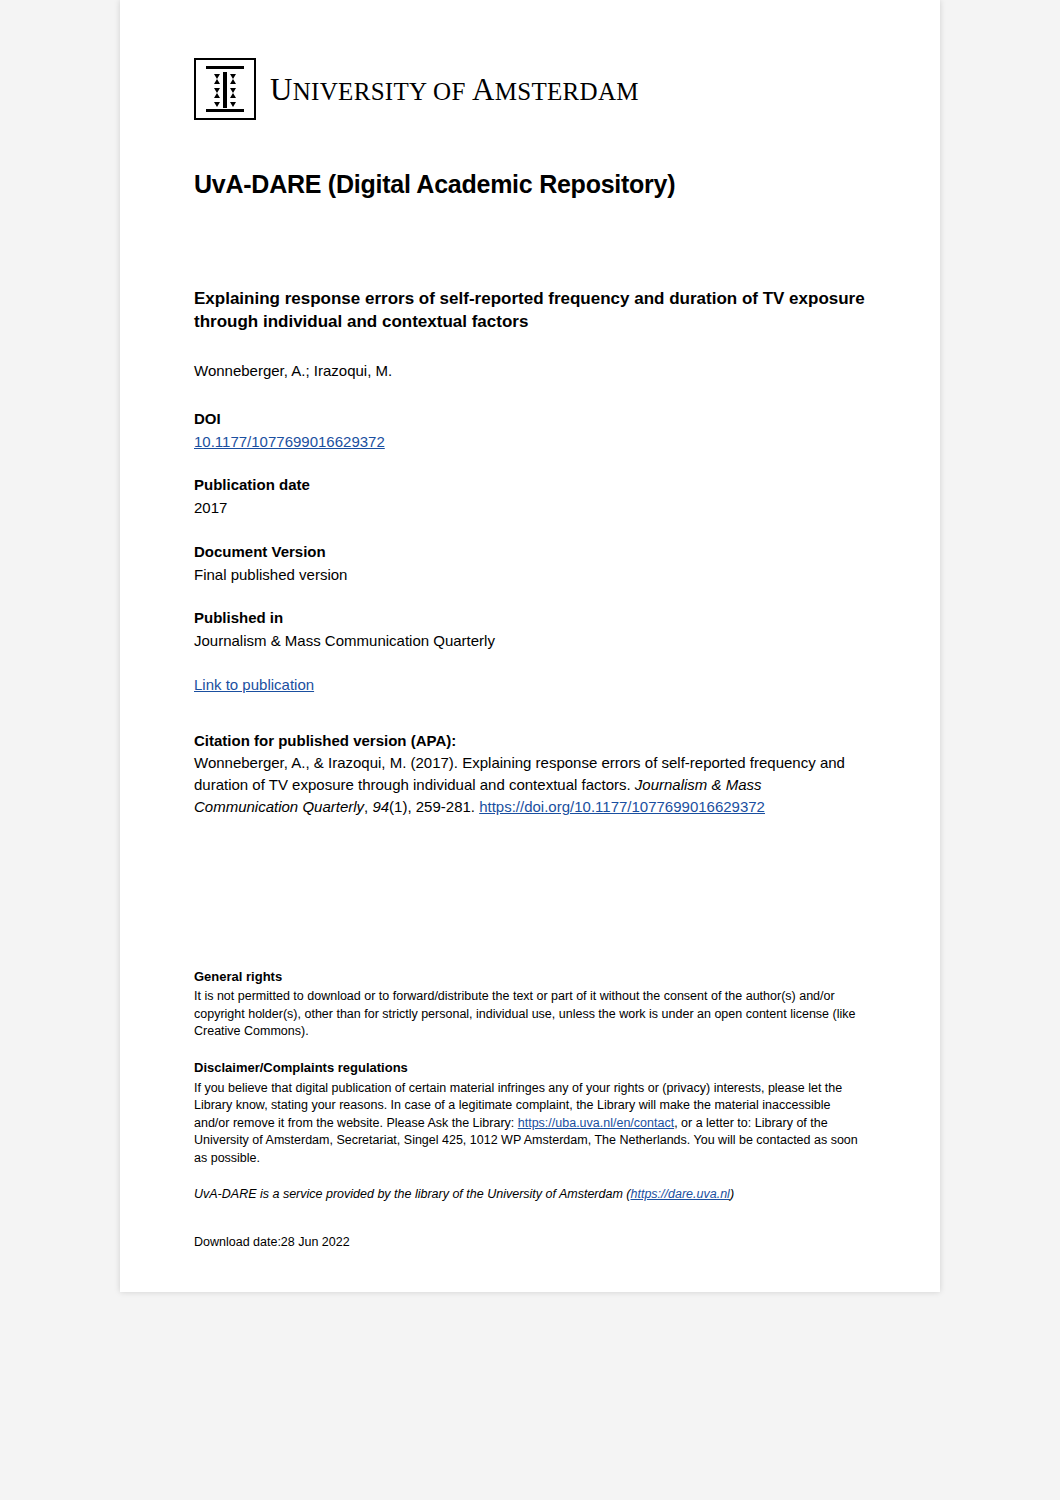UNIVERSITY OF AMSTERDAM
UvA-DARE (Digital Academic Repository)
Explaining response errors of self-reported frequency and duration of TV exposure through individual and contextual factors
Wonneberger, A.; Irazoqui, M.
DOI
10.1177/1077699016629372
Publication date
2017
Document Version
Final published version
Published in
Journalism & Mass Communication Quarterly
Link to publication
Citation for published version (APA):
Wonneberger, A., & Irazoqui, M. (2017). Explaining response errors of self-reported frequency and duration of TV exposure through individual and contextual factors. Journalism & Mass Communication Quarterly, 94(1), 259-281. https://doi.org/10.1177/1077699016629372
General rights
It is not permitted to download or to forward/distribute the text or part of it without the consent of the author(s) and/or copyright holder(s), other than for strictly personal, individual use, unless the work is under an open content license (like Creative Commons).
Disclaimer/Complaints regulations
If you believe that digital publication of certain material infringes any of your rights or (privacy) interests, please let the Library know, stating your reasons. In case of a legitimate complaint, the Library will make the material inaccessible and/or remove it from the website. Please Ask the Library: https://uba.uva.nl/en/contact, or a letter to: Library of the University of Amsterdam, Secretariat, Singel 425, 1012 WP Amsterdam, The Netherlands. You will be contacted as soon as possible.
UvA-DARE is a service provided by the library of the University of Amsterdam (https://dare.uva.nl)
Download date:28 Jun 2022